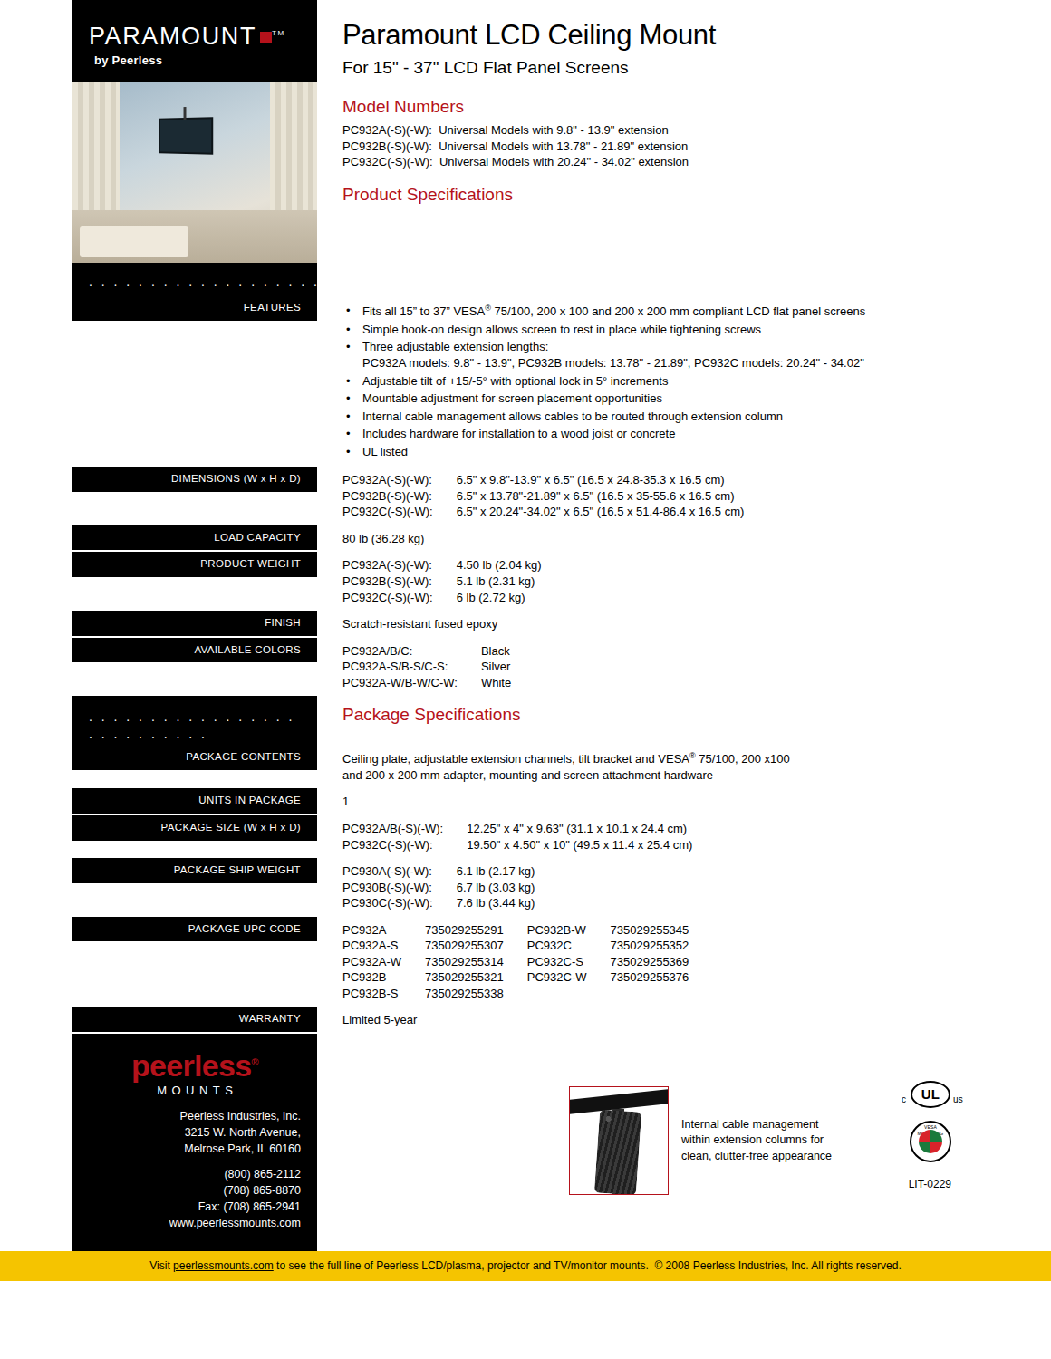PARAMOUNT TM by Peerless
. . . . . . . . . . . . . . . . . . . . . . . . . . .
Paramount LCD Ceiling Mount
For 15" - 37" LCD Flat Panel Screens
Model Numbers
PC932A(-S)(-W): Universal Models with 9.8" - 13.9" extension
PC932B(-S)(-W): Universal Models with 13.78" - 21.89" extension
PC932C(-S)(-W): Universal Models with 20.24" - 34.02" extension
Product Specifications
FEATURES
Fits all 15” to 37” VESA® 75/100, 200 x 100 and 200 x 200 mm compliant LCD flat panel screens
Simple hook-on design allows screen to rest in place while tightening screws
Three adjustable extension lengths:
PC932A models: 9.8" - 13.9", PC932B models: 13.78" - 21.89", PC932C models: 20.24" - 34.02"
Adjustable tilt of +15/-5° with optional lock in 5° increments
Mountable adjustment for screen placement opportunities
Internal cable management allows cables to be routed through extension column
Includes hardware for installation to a wood joist or concrete
UL listed
DIMENSIONS (W x H x D)
| PC932A(-S)(-W): | 6.5" x 9.8"-13.9" x 6.5" (16.5 x 24.8-35.3 x 16.5 cm) |
| PC932B(-S)(-W): | 6.5" x 13.78"-21.89" x 6.5" (16.5 x 35-55.6 x 16.5 cm) |
| PC932C(-S)(-W): | 6.5" x 20.24"-34.02" x 6.5" (16.5 x 51.4-86.4 x 16.5 cm) |
LOAD CAPACITY
80 lb (36.28 kg)
PRODUCT WEIGHT
| PC932A(-S)(-W): | 4.50 lb (2.04 kg) |
| PC932B(-S)(-W): | 5.1 lb (2.31 kg) |
| PC932C(-S)(-W): | 6 lb (2.72 kg) |
FINISH
Scratch-resistant fused epoxy
AVAILABLE COLORS
| PC932A/B/C: | Black |
| PC932A-S/B-S/C-S: | Silver |
| PC932A-W/B-W/C-W: | White |
. . . . . . . . . . . . . . . . . . . . . . . . . . .
Package Specifications
PACKAGE CONTENTS
Ceiling plate, adjustable extension channels, tilt bracket and VESA® 75/100, 200 x100
and 200 x 200 mm adapter, mounting and screen attachment hardware
UNITS IN PACKAGE
1
PACKAGE SIZE (W x H x D)
| PC932A/B(-S)(-W): | 12.25" x 4" x 9.63" (31.1 x 10.1 x 24.4 cm) |
| PC932C(-S)(-W): | 19.50" x 4.50" x 10" (49.5 x 11.4 x 25.4 cm) |
PACKAGE SHIP WEIGHT
| PC930A(-S)(-W): | 6.1 lb (2.17 kg) |
| PC930B(-S)(-W): | 6.7 lb (3.03 kg) |
| PC930C(-S)(-W): | 7.6 lb (3.44 kg) |
PACKAGE UPC CODE
| PC932A | 735029255291 | PC932B-W | 735029255345 |
| PC932A-S | 735029255307 | PC932C | 735029255352 |
| PC932A-W | 735029255314 | PC932C-S | 735029255369 |
| PC932B | 735029255321 | PC932C-W | 735029255376 |
| PC932B-S | 735029255338 | | |
WARRANTY
Limited 5-year
peerless®
MOUNTS
Peerless Industries, Inc.
3215 W. North Avenue,
Melrose Park, IL 60160
(800) 865-2112
(708) 865-8870
Fax: (708) 865-2941
www.peerlessmounts.com
Internal cable management
within extension columns for
clean, clutter-free appearance
c ULus
VESA MOUNTING
LIT-0229
Visit peerlessmounts.com to see the full line of Peerless LCD/plasma, projector and TV/monitor mounts. © 2008 Peerless Industries, Inc. All rights reserved.